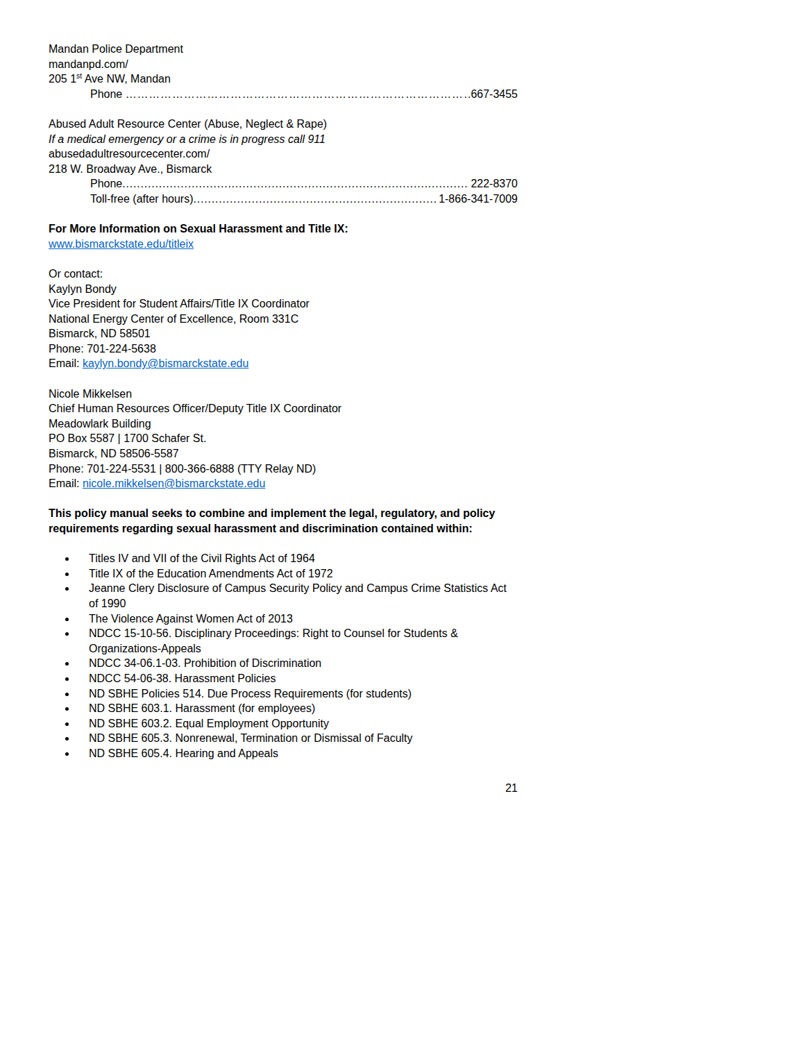Mandan Police Department
mandanpd.com/
205 1st Ave NW, Mandan
Phone ………………………………………………………………………………………………………………………… .667-3455
Abused Adult Resource Center (Abuse, Neglect & Rape)
If a medical emergency or a crime is in progress call 911
abusedadultresourcecenter.com/
218 W. Broadway Ave., Bismarck
Phone ................................................................................................................ 222-8370
Toll-free (after hours) ................................................................................ 1-866-341-7009
For More Information on Sexual Harassment and Title IX:
www.bismarckstate.edu/titleix
Or contact:
Kaylyn Bondy
Vice President for Student Affairs/Title IX Coordinator
National Energy Center of Excellence, Room 331C
Bismarck, ND 58501
Phone: 701-224-5638
Email: kaylyn.bondy@bismarckstate.edu
Nicole Mikkelsen
Chief Human Resources Officer/Deputy Title IX Coordinator
Meadowlark Building
PO Box 5587 | 1700 Schafer St.
Bismarck, ND 58506-5587
Phone: 701-224-5531 | 800-366-6888 (TTY Relay ND)
Email: nicole.mikkelsen@bismarckstate.edu
This policy manual seeks to combine and implement the legal, regulatory, and policy requirements regarding sexual harassment and discrimination contained within:
Titles IV and VII of the Civil Rights Act of 1964
Title IX of the Education Amendments Act of 1972
Jeanne Clery Disclosure of Campus Security Policy and Campus Crime Statistics Act of 1990
The Violence Against Women Act of 2013
NDCC 15-10-56. Disciplinary Proceedings: Right to Counsel for Students & Organizations-Appeals
NDCC 34-06.1-03. Prohibition of Discrimination
NDCC 54-06-38. Harassment Policies
ND SBHE Policies 514. Due Process Requirements (for students)
ND SBHE 603.1. Harassment (for employees)
ND SBHE 603.2. Equal Employment Opportunity
ND SBHE 605.3. Nonrenewal, Termination or Dismissal of Faculty
ND SBHE 605.4. Hearing and Appeals
21